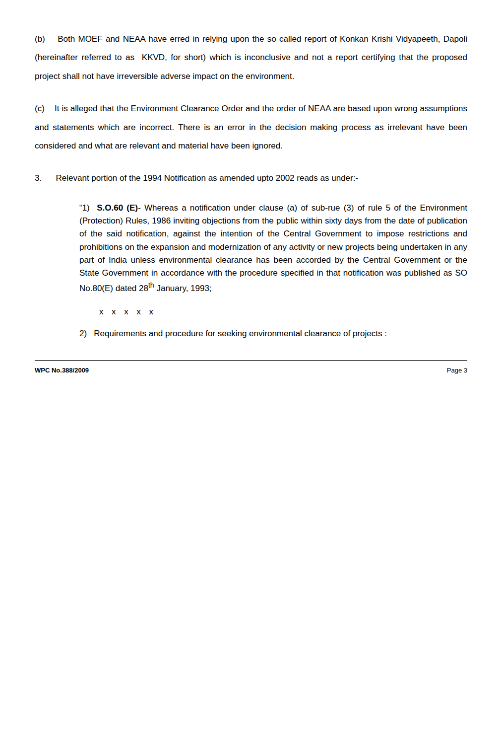(b) Both MOEF and NEAA have erred in relying upon the so called report of Konkan Krishi Vidyapeeth, Dapoli (hereinafter referred to as KKVD, for short) which is inconclusive and not a report certifying that the proposed project shall not have irreversible adverse impact on the environment.
(c) It is alleged that the Environment Clearance Order and the order of NEAA are based upon wrong assumptions and statements which are incorrect. There is an error in the decision making process as irrelevant have been considered and what are relevant and material have been ignored.
3. Relevant portion of the 1994 Notification as amended upto 2002 reads as under:-
“1) S.O.60 (E)- Whereas a notification under clause (a) of sub-rue (3) of rule 5 of the Environment (Protection) Rules, 1986 inviting objections from the public within sixty days from the date of publication of the said notification, against the intention of the Central Government to impose restrictions and prohibitions on the expansion and modernization of any activity or new projects being undertaken in any part of India unless environmental clearance has been accorded by the Central Government or the State Government in accordance with the procedure specified in that notification was published as SO No.80(E) dated 28th January, 1993;
x x x x x
2) Requirements and procedure for seeking environmental clearance of projects :
WPC No.388/2009 Page 3